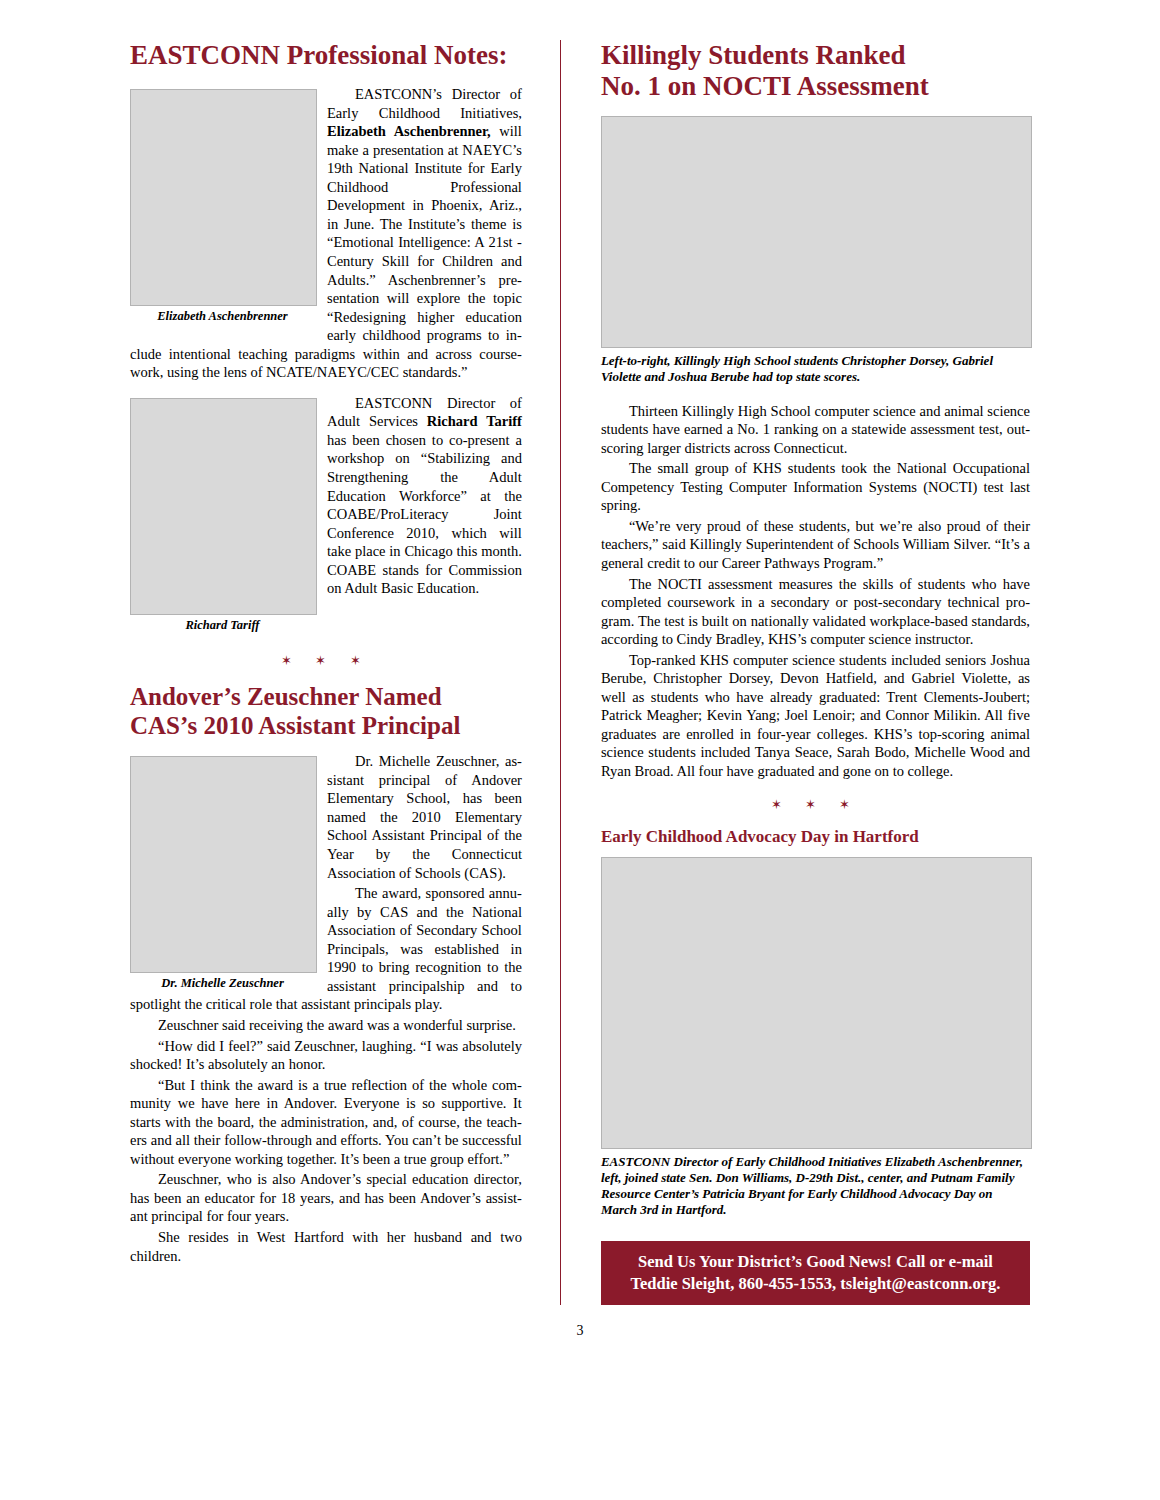EASTCONN Professional Notes:
Elizabeth Aschenbrenner
EASTCONN’s Director of Early Childhood Initiatives, Elizabeth Aschenbrenner, will make a presentation at NAEYC’s 19th National Institute for Early Childhood Professional Development in Phoenix, Ariz., in June. The Institute’s theme is “Emotional Intelligence: A 21st -Century Skill for Children and Adults.” Aschenbrenner’s presentation will explore the topic “Redesigning higher education early childhood programs to include intentional teaching paradigms within and across coursework, using the lens of NCATE/NAEYC/CEC standards.”
Richard Tariff
EASTCONN Director of Adult Services Richard Tariff has been chosen to co-present a workshop on “Stabilizing and Strengthening the Adult Education Workforce” at the COABE/ProLiteracy Joint Conference 2010, which will take place in Chicago this month. COABE stands for Commission on Adult Basic Education.
✶ ✶ ✶
Andover’s Zeuschner Named
CAS’s 2010 Assistant Principal
Dr. Michelle Zeuschner
Dr. Michelle Zeuschner, assistant principal of Andover Elementary School, has been named the 2010 Elementary School Assistant Principal of the Year by the Connecticut Association of Schools (CAS).
The award, sponsored annually by CAS and the National Association of Secondary School Principals, was established in 1990 to bring recognition to the assistant principalship and to spotlight the critical role that assistant principals play.
Zeuschner said receiving the award was a wonderful surprise.
“How did I feel?” said Zeuschner, laughing. “I was absolutely shocked! It’s absolutely an honor.
“But I think the award is a true reflection of the whole community we have here in Andover. Everyone is so supportive. It starts with the board, the administration, and, of course, the teachers and all their follow-through and efforts. You can’t be successful without everyone working together. It’s been a true group effort.”
Zeuschner, who is also Andover’s special education director, has been an educator for 18 years, and has been Andover’s assistant principal for four years.
She resides in West Hartford with her husband and two children.
Killingly Students Ranked
No. 1 on NOCTI Assessment
Left-to-right, Killingly High School students Christopher Dorsey, Gabriel Violette and Joshua Berube had top state scores.
Thirteen Killingly High School computer science and animal science students have earned a No. 1 ranking on a statewide assessment test, out-scoring larger districts across Connecticut.
The small group of KHS students took the National Occupational Competency Testing Computer Information Systems (NOCTI) test last spring.
“We’re very proud of these students, but we’re also proud of their teachers,” said Killingly Superintendent of Schools William Silver. “It’s a general credit to our Career Pathways Program.”
The NOCTI assessment measures the skills of students who have completed coursework in a secondary or post-secondary technical program. The test is built on nationally validated workplace-based standards, according to Cindy Bradley, KHS’s computer science instructor.
Top-ranked KHS computer science students included seniors Joshua Berube, Christopher Dorsey, Devon Hatfield, and Gabriel Violette, as well as students who have already graduated: Trent Clements-Joubert; Patrick Meagher; Kevin Yang; Joel Lenoir; and Connor Milikin. All five graduates are enrolled in four-year colleges. KHS’s top-scoring animal science students included Tanya Seace, Sarah Bodo, Michelle Wood and Ryan Broad. All four have graduated and gone on to college.
✶ ✶ ✶
Early Childhood Advocacy Day in Hartford
EASTCONN Director of Early Childhood Initiatives Elizabeth Aschenbrenner, left, joined state Sen. Don Williams, D-29th Dist., center, and Putnam Family Resource Center’s Patricia Bryant for Early Childhood Advocacy Day on March 3rd in Hartford.
Send Us Your District’s Good News! Call or e-mail
Teddie Sleight, 860-455-1553, tsleight@eastconn.org.
3